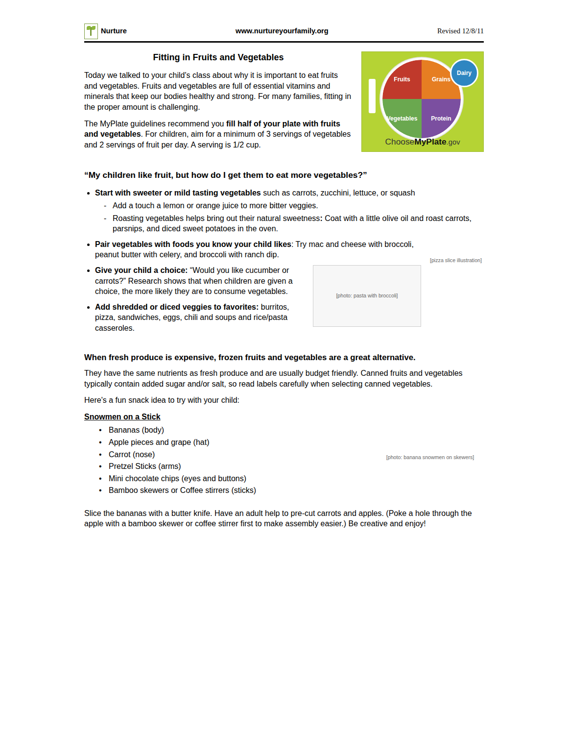Nurture
www.nurtureyourfamily.org
Revised 12/8/11
Fruits
Grains
Vegetables
Protein
Dairy
ChooseMyPlate.gov
Fitting in Fruits and Vegetables
Today we talked to your child's class about why it is important to eat fruits and vegetables. Fruits and vegetables are full of essential vitamins and minerals that keep our bodies healthy and strong. For many families, fitting in the proper amount is challenging.
The MyPlate guidelines recommend you fill half of your plate with fruits and vegetables. For children, aim for a minimum of 3 servings of vegetables and 2 servings of fruit per day. A serving is 1/2 cup.
“My children like fruit, but how do I get them to eat more vegetables?”
Start with sweeter or mild tasting vegetables such as carrots, zucchini, lettuce, or squash
Add a touch a lemon or orange juice to more bitter veggies.
Roasting vegetables helps bring out their natural sweetness: Coat with a little olive oil and roast carrots, parsnips, and diced sweet potatoes in the oven.
[pizza slice illustration]
Pair vegetables with foods you know your child likes: Try mac and cheese with broccoli, peanut butter with celery, and broccoli with ranch dip.
[photo: pasta with broccoli]
Give your child a choice: “Would you like cucumber or carrots?” Research shows that when children are given a choice, the more likely they are to consume vegetables.
Add shredded or diced veggies to favorites: burritos, pizza, sandwiches, eggs, chili and soups and rice/pasta casseroles.
When fresh produce is expensive, frozen fruits and vegetables are a great alternative.
They have the same nutrients as fresh produce and are usually budget friendly. Canned fruits and vegetables typically contain added sugar and/or salt, so read labels carefully when selecting canned vegetables.
Here's a fun snack idea to try with your child:
[photo: banana snowmen on skewers]
Snowmen on a Stick
Bananas (body)
Apple pieces and grape (hat)
Carrot (nose)
Pretzel Sticks (arms)
Mini chocolate chips (eyes and buttons)
Bamboo skewers or Coffee stirrers (sticks)
Slice the bananas with a butter knife. Have an adult help to pre-cut carrots and apples. (Poke a hole through the apple with a bamboo skewer or coffee stirrer first to make assembly easier.) Be creative and enjoy!